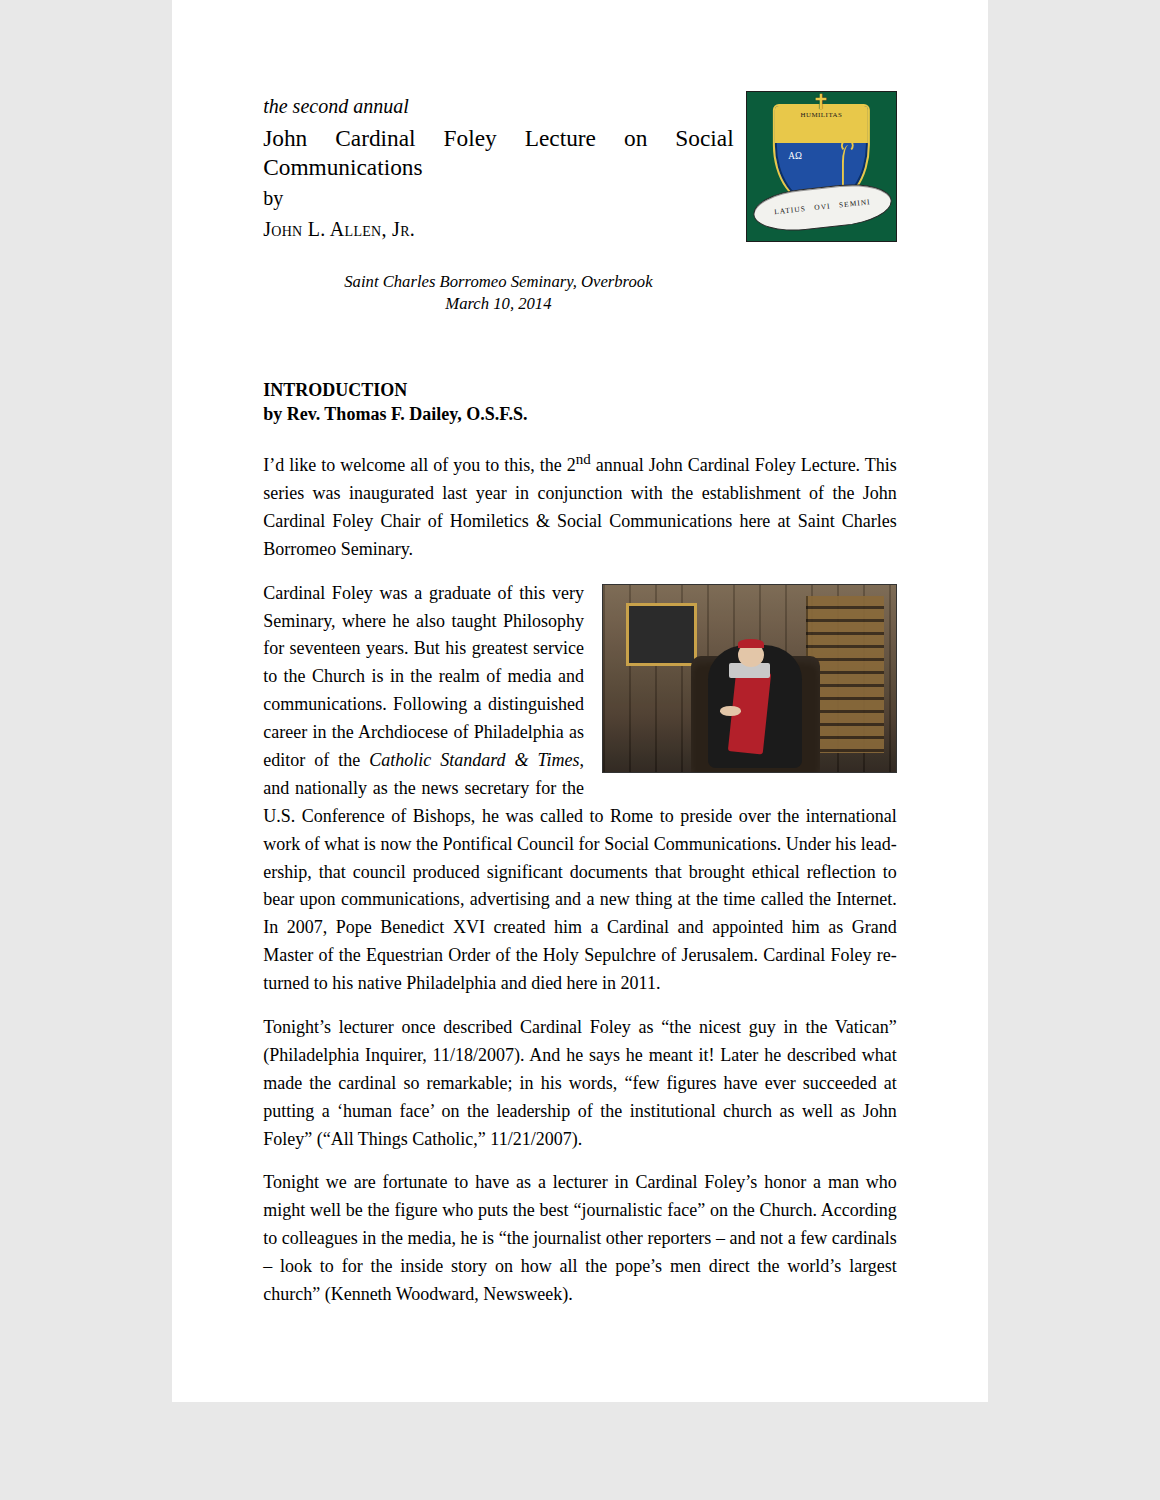✝
HUMILITAS
AΩ
LATIUS OVI SEMINI
the second annual
John Cardinal Foley Lecture on Social Communications
by
John L. Allen, Jr.
Saint Charles Borromeo Seminary, Overbrook
March 10, 2014
INTRODUCTION
by Rev. Thomas F. Dailey, O.S.F.S.
I’d like to welcome all of you to this, the 2nd annual John Cardinal Foley Lecture. This series was inaugurated last year in conjunction with the establishment of the John Cardinal Foley Chair of Homiletics & Social Communications here at Saint Charles Borromeo Seminary.
Cardinal Foley was a graduate of this very Seminary, where he also taught Philosophy for seventeen years. But his greatest service to the Church is in the realm of media and communications. Following a distinguished career in the Archdiocese of Philadelphia as editor of the Catholic Standard & Times, and nationally as the news secretary for the U.S. Conference of Bishops, he was called to Rome to preside over the international work of what is now the Pontifical Council for Social Communications. Under his leadership, that council produced significant documents that brought ethical reflection to bear upon communications, advertising and a new thing at the time called the Internet. In 2007, Pope Benedict XVI created him a Cardinal and appointed him as Grand Master of the Equestrian Order of the Holy Sepulchre of Jerusalem. Cardinal Foley returned to his native Philadelphia and died here in 2011.
Tonight’s lecturer once described Cardinal Foley as “the nicest guy in the Vatican” (Philadelphia Inquirer, 11/18/2007). And he says he meant it! Later he described what made the cardinal so remarkable; in his words, “few figures have ever succeeded at putting a ‘human face’ on the leadership of the institutional church as well as John Foley” (“All Things Catholic,” 11/21/2007).
Tonight we are fortunate to have as a lecturer in Cardinal Foley’s honor a man who might well be the figure who puts the best “journalistic face” on the Church. According to colleagues in the media, he is “the journalist other reporters – and not a few cardinals – look to for the inside story on how all the pope’s men direct the world’s largest church” (Kenneth Woodward, Newsweek).